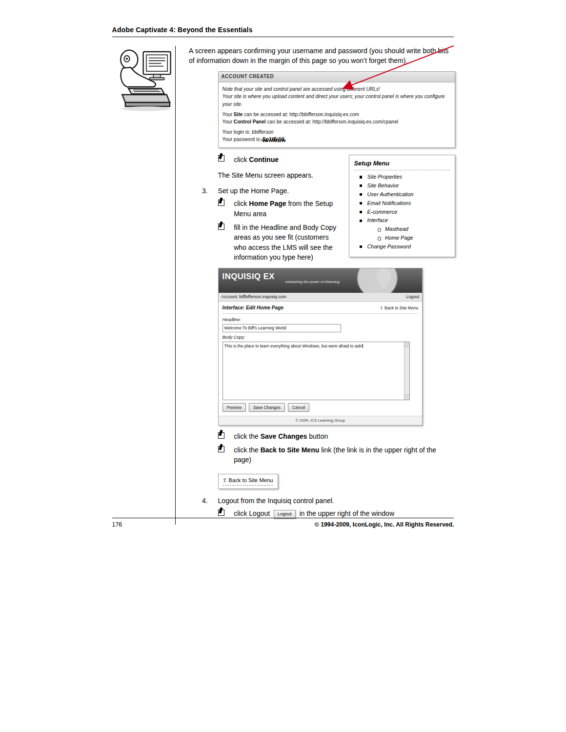Adobe Captivate 4: Beyond the Essentials
A screen appears confirming your username and password (you should write both bits of information down in the margin of this page so you won’t forget them).
ACCOUNT CREATED
Note that your site and control panel are accessed using different URLs!
Your site is where you upload content and direct your users; your control panel is where you configure your site.
Your Site can be accessed at: http://bbifferson.inquisiq-ex.com
Your Control Panel can be accessed at: http://bbifferson.inquisiq-ex.com/cpanel
Your login is: bbifferson
Your password is: Sp1tB@ll
Setup Menu
Site Properties
Site Behavior
User Authentication
Email Notifications
E-commerce
Interface
Masthead
Home Page
Change Password
click Continue
The Site Menu screen appears.
3. Set up the Home Page.
click Home Page from the Setup Menu area
fill in the Headline and Body Copy areas as you see fit (customers who access the LMS will see the information you type here)
INQUISIQ EX
unleashing the power of elearning
Account: biffbifferson.inquisiq.com Logout
Interface: Edit Home Page ⇧ Back to Site Menu
Headline:
Welcome To Biff's Learning World
Body Copy:
This is the place to learn everything about Windows, but were afraid to ask!
Preview Save Changes Cancel
© 2009, ICS Learning Group
click the Save Changes button
click the Back to Site Menu link (the link is in the upper right of the page)
⇧Back to Site Menu
4. Logout from the Inquisiq control panel.
click Logout Logout in the upper right of the window
176 © 1994-2009, IconLogic, Inc. All Rights Reserved.